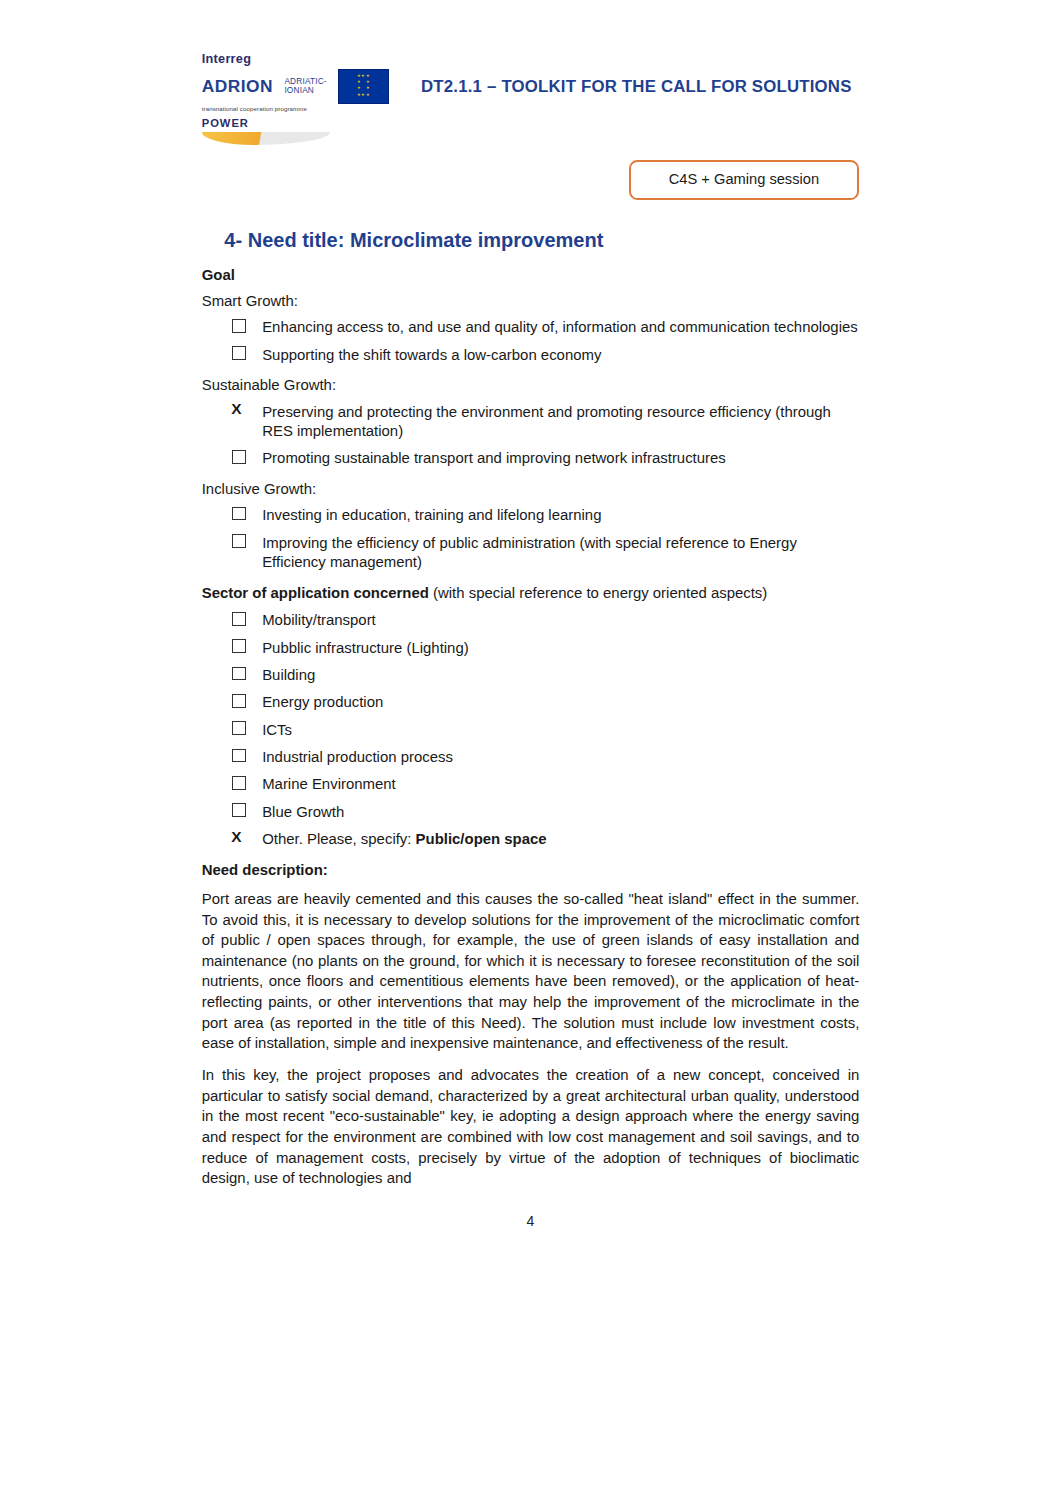Interreg
ADRION
ADRIATIC-IONIAN
transnational cooperation programme
POWER
DT2.1.1 – TOOLKIT FOR THE CALL FOR SOLUTIONS
C4S + Gaming session
4- Need title: Microclimate improvement
Goal
Smart Growth:
Enhancing access to, and use and quality of, information and communication technologies
Supporting the shift towards a low-carbon economy
Sustainable Growth:
XPreserving and protecting the environment and promoting resource efficiency (through RES implementation)
Promoting sustainable transport and improving network infrastructures
Inclusive Growth:
Investing in education, training and lifelong learning
Improving the efficiency of public administration (with special reference to Energy Efficiency management)
Sector of application concerned (with special reference to energy oriented aspects)
Mobility/transport
Pubblic infrastructure (Lighting)
Building
Energy production
ICTs
Industrial production process
Marine Environment
Blue Growth
XOther. Please, specify: Public/open space
Need description:
Port areas are heavily cemented and this causes the so-called "heat island" effect in the summer. To avoid this, it is necessary to develop solutions for the improvement of the microclimatic comfort of public / open spaces through, for example, the use of green islands of easy installation and maintenance (no plants on the ground, for which it is necessary to foresee reconstitution of the soil nutrients, once floors and cementitious elements have been removed), or the application of heat-reflecting paints, or other interventions that may help the improvement of the microclimate in the port area (as reported in the title of this Need). The solution must include low investment costs, ease of installation, simple and inexpensive maintenance, and effectiveness of the result.
In this key, the project proposes and advocates the creation of a new concept, conceived in particular to satisfy social demand, characterized by a great architectural urban quality, understood in the most recent "eco-sustainable" key, ie adopting a design approach where the energy saving and respect for the environment are combined with low cost management and soil savings, and to reduce of management costs, precisely by virtue of the adoption of techniques of bioclimatic design, use of technologies and
4